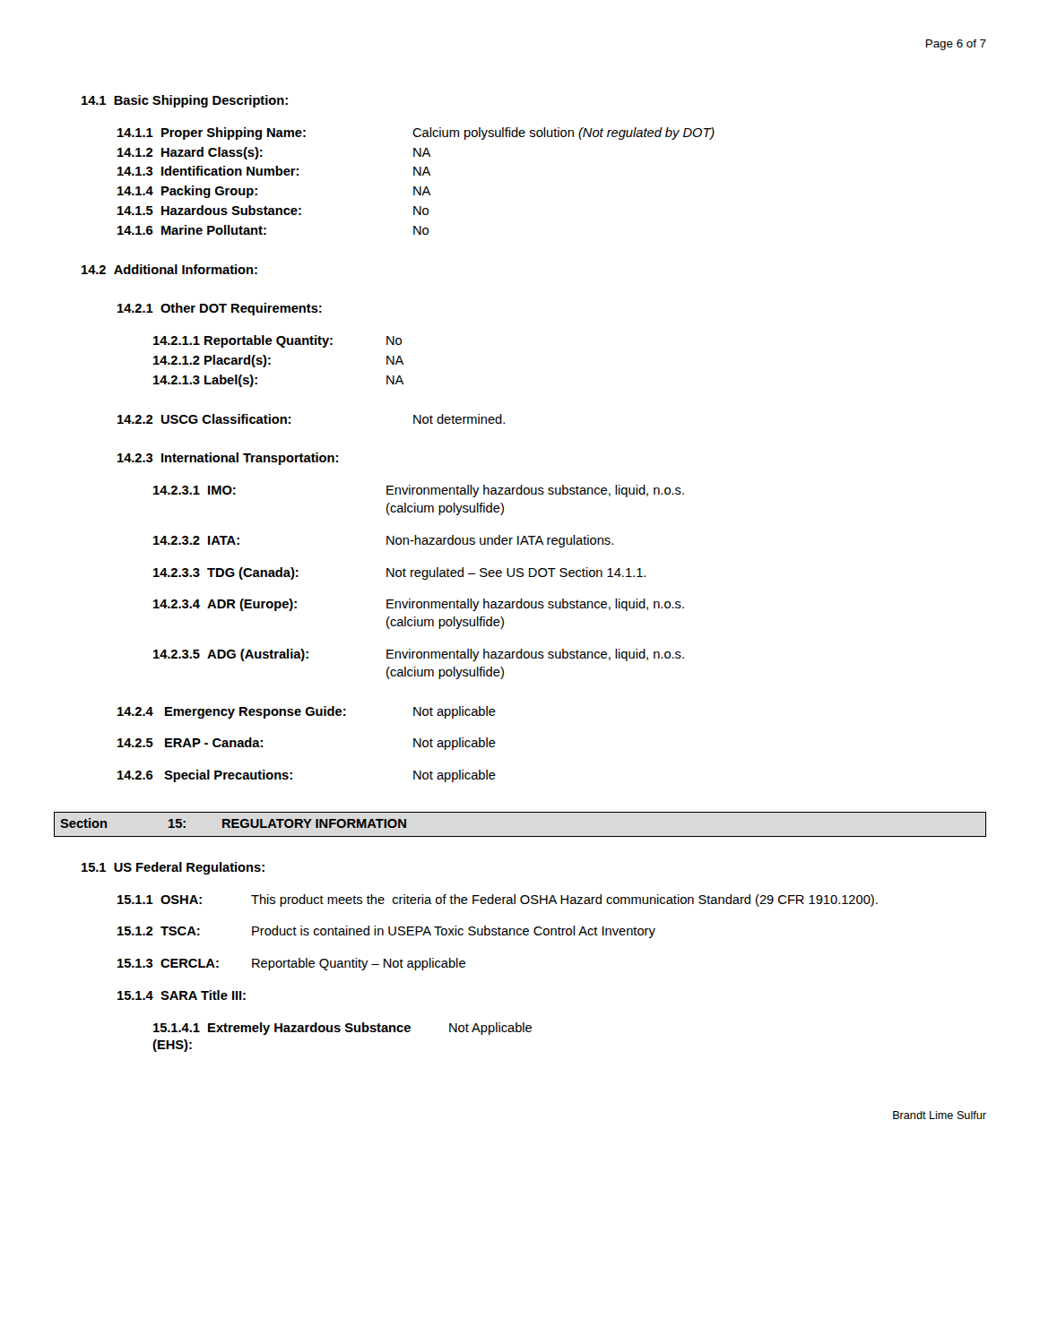Page 6 of 7
14.1 Basic Shipping Description:
14.1.1 Proper Shipping Name:
Calcium polysulfide solution (Not regulated by DOT)
14.1.2 Hazard Class(s):
NA
14.1.3 Identification Number:
NA
14.1.4 Packing Group:
NA
14.1.5 Hazardous Substance:
No
14.1.6 Marine Pollutant:
No
14.2 Additional Information:
14.2.1 Other DOT Requirements:
14.2.1.1 Reportable Quantity:
No
14.2.1.2 Placard(s):
NA
14.2.1.3 Label(s):
NA
14.2.2 USCG Classification:
Not determined.
14.2.3 International Transportation:
14.2.3.1 IMO:
Environmentally hazardous substance, liquid, n.o.s.
(calcium polysulfide)
14.2.3.2 IATA:
Non-hazardous under IATA regulations.
14.2.3.3 TDG (Canada):
Not regulated – See US DOT Section 14.1.1.
14.2.3.4 ADR (Europe):
Environmentally hazardous substance, liquid, n.o.s.
(calcium polysulfide)
14.2.3.5 ADG (Australia):
Environmentally hazardous substance, liquid, n.o.s.
(calcium polysulfide)
14.2.4 Emergency Response Guide:
Not applicable
14.2.5 ERAP - Canada:
Not applicable
14.2.6 Special Precautions:
Not applicable
Section 15: REGULATORY INFORMATION
15.1 US Federal Regulations:
15.1.1 OSHA:
This product meets the criteria of the Federal OSHA Hazard communication Standard (29 CFR 1910.1200).
15.1.2 TSCA:
Product is contained in USEPA Toxic Substance Control Act Inventory
15.1.3 CERCLA:
Reportable Quantity – Not applicable
15.1.4 SARA Title III:
15.1.4.1 Extremely Hazardous Substance (EHS):
Not Applicable
Brandt Lime Sulfur